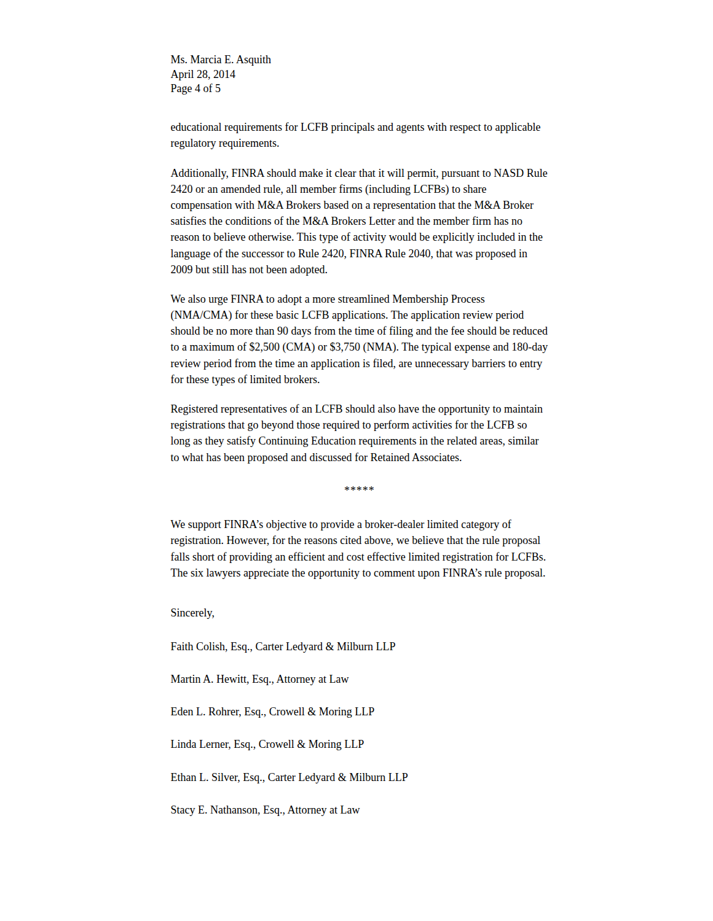Ms. Marcia E. Asquith
April 28, 2014
Page 4 of 5
educational requirements for LCFB principals and agents with respect to applicable regulatory requirements.
Additionally, FINRA should make it clear that it will permit, pursuant to NASD Rule 2420 or an amended rule, all member firms (including LCFBs) to share compensation with M&A Brokers based on a representation that the M&A Broker satisfies the conditions of the M&A Brokers Letter and the member firm has no reason to believe otherwise. This type of activity would be explicitly included in the language of the successor to Rule 2420, FINRA Rule 2040, that was proposed in 2009 but still has not been adopted.
We also urge FINRA to adopt a more streamlined Membership Process (NMA/CMA) for these basic LCFB applications. The application review period should be no more than 90 days from the time of filing and the fee should be reduced to a maximum of $2,500 (CMA) or $3,750 (NMA). The typical expense and 180-day review period from the time an application is filed, are unnecessary barriers to entry for these types of limited brokers.
Registered representatives of an LCFB should also have the opportunity to maintain registrations that go beyond those required to perform activities for the LCFB so long as they satisfy Continuing Education requirements in the related areas, similar to what has been proposed and discussed for Retained Associates.
*****
We support FINRA’s objective to provide a broker-dealer limited category of registration. However, for the reasons cited above, we believe that the rule proposal falls short of providing an efficient and cost effective limited registration for LCFBs. The six lawyers appreciate the opportunity to comment upon FINRA’s rule proposal.
Sincerely,
Faith Colish, Esq., Carter Ledyard & Milburn LLP
Martin A. Hewitt, Esq., Attorney at Law
Eden L. Rohrer, Esq., Crowell & Moring LLP
Linda Lerner, Esq., Crowell & Moring LLP
Ethan L. Silver, Esq., Carter Ledyard & Milburn LLP
Stacy E. Nathanson, Esq., Attorney at Law